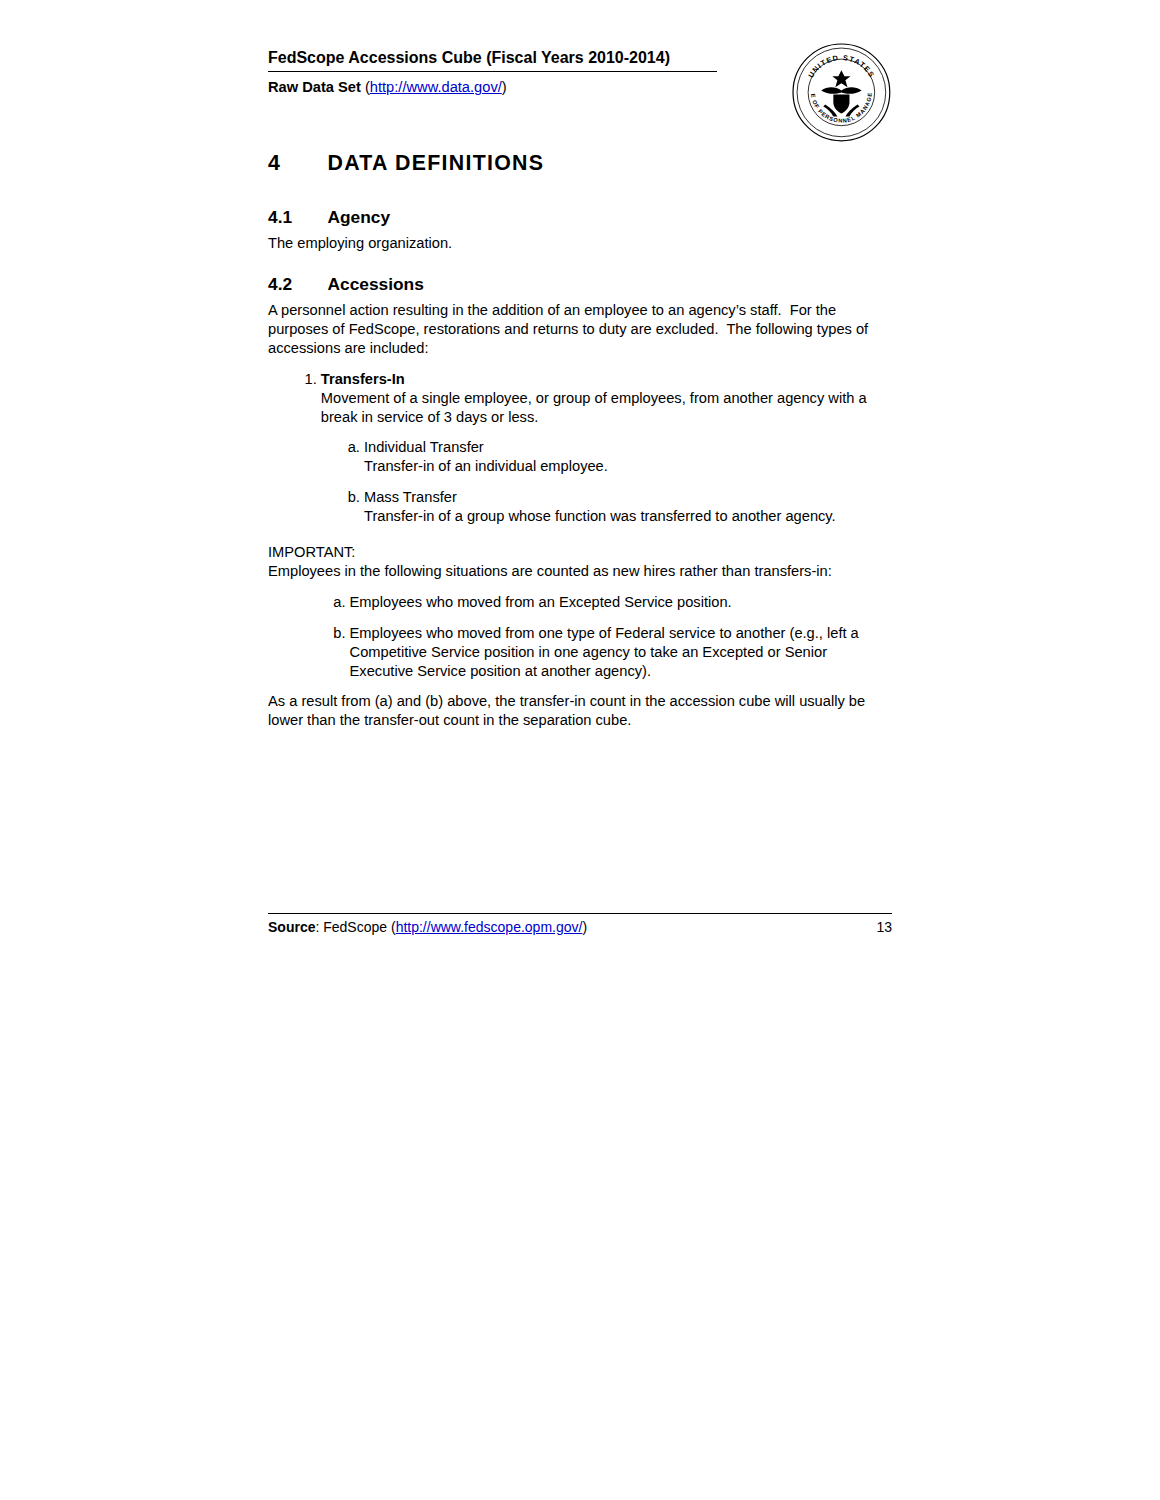FedScope Accessions Cube (Fiscal Years 2010-2014)
Raw Data Set (http://www.data.gov/)
UNITED STATES OFFICE OF PERSONNEL MANAGEMENT
4 DATA DEFINITIONS
4.1 Agency
The employing organization.
4.2 Accessions
A personnel action resulting in the addition of an employee to an agency’s staff. For the purposes of FedScope, restorations and returns to duty are excluded. The following types of accessions are included:
Transfers-In
Movement of a single employee, or group of employees, from another agency with a break in service of 3 days or less.
Individual Transfer
Transfer-in of an individual employee.
Mass Transfer
Transfer-in of a group whose function was transferred to another agency.
IMPORTANT:
Employees in the following situations are counted as new hires rather than transfers-in:
Employees who moved from an Excepted Service position.
Employees who moved from one type of Federal service to another (e.g., left a Competitive Service position in one agency to take an Excepted or Senior Executive Service position at another agency).
As a result from (a) and (b) above, the transfer-in count in the accession cube will usually be lower than the transfer-out count in the separation cube.
Source: FedScope (http://www.fedscope.opm.gov/) 13